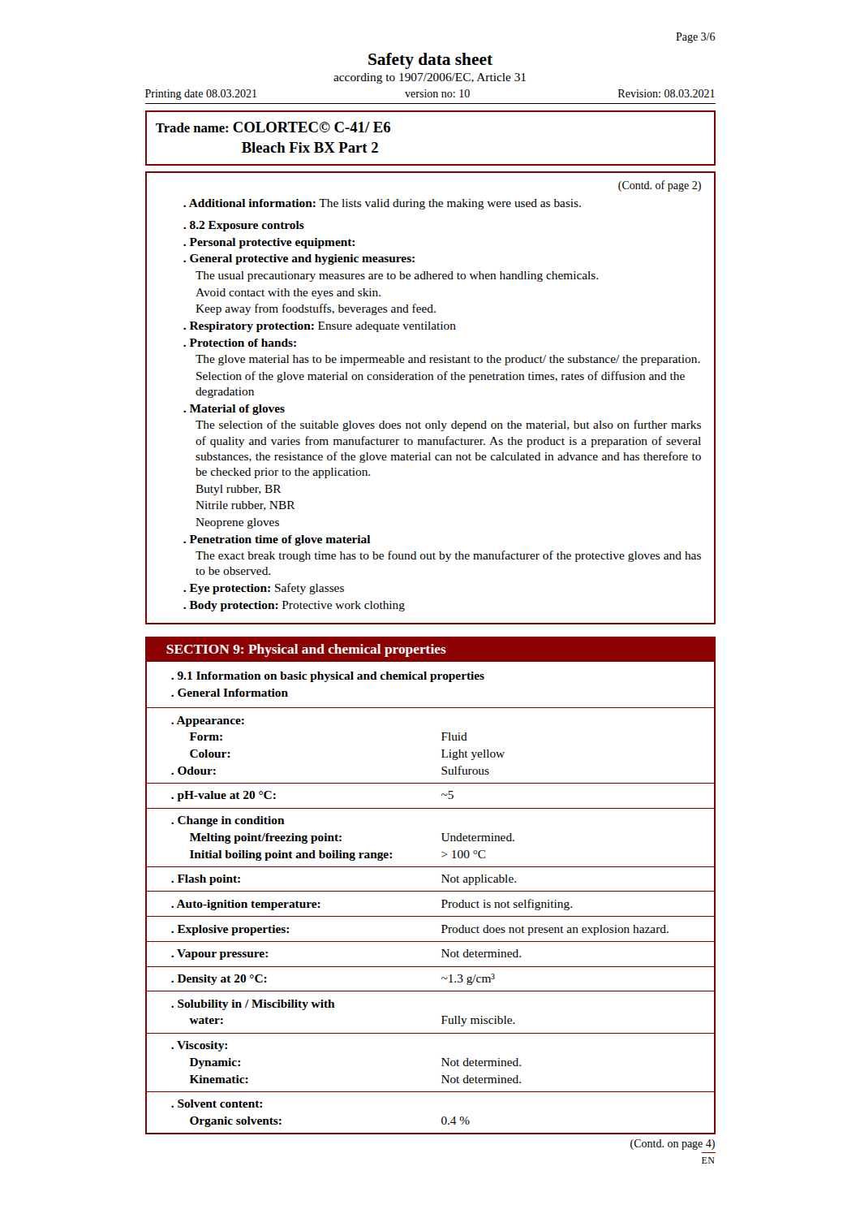Page 3/6
Safety data sheet
according to 1907/2006/EC, Article 31
Printing date 08.03.2021 version no: 10 Revision: 08.03.2021
Trade name: COLORTEC© C-41/ E6 Bleach Fix BX Part 2
(Contd. of page 2)
Additional information: The lists valid during the making were used as basis.
8.2 Exposure controls
Personal protective equipment:
General protective and hygienic measures:
The usual precautionary measures are to be adhered to when handling chemicals.
Avoid contact with the eyes and skin.
Keep away from foodstuffs, beverages and feed.
Respiratory protection: Ensure adequate ventilation
Protection of hands:
The glove material has to be impermeable and resistant to the product/ the substance/ the preparation.
Selection of the glove material on consideration of the penetration times, rates of diffusion and the degradation
Material of gloves
The selection of the suitable gloves does not only depend on the material, but also on further marks of quality and varies from manufacturer to manufacturer. As the product is a preparation of several substances, the resistance of the glove material can not be calculated in advance and has therefore to be checked prior to the application.
Butyl rubber, BR
Nitrile rubber, NBR
Neoprene gloves
Penetration time of glove material
The exact break trough time has to be found out by the manufacturer of the protective gloves and has to be observed.
Eye protection: Safety glasses
Body protection: Protective work clothing
SECTION 9: Physical and chemical properties
9.1 Information on basic physical and chemical properties
General Information
Appearance:
Form:
Colour:
Odour:
Fluid
Light yellow
Sulfurous
pH-value at 20 °C:
~5
Change in condition
Melting point/freezing point:
Initial boiling point and boiling range:
Undetermined.
> 100 °C
Flash point:
Not applicable.
Auto-ignition temperature:
Product is not selfigniting.
Explosive properties:
Product does not present an explosion hazard.
Vapour pressure:
Not determined.
Density at 20 °C:
~1.3 g/cm³
Solubility in / Miscibility with
water:
Fully miscible.
Viscosity:
Dynamic:
Kinematic:
Not determined.
Not determined.
Solvent content:
Organic solvents:
0.4 %
(Contd. on page 4)
EN